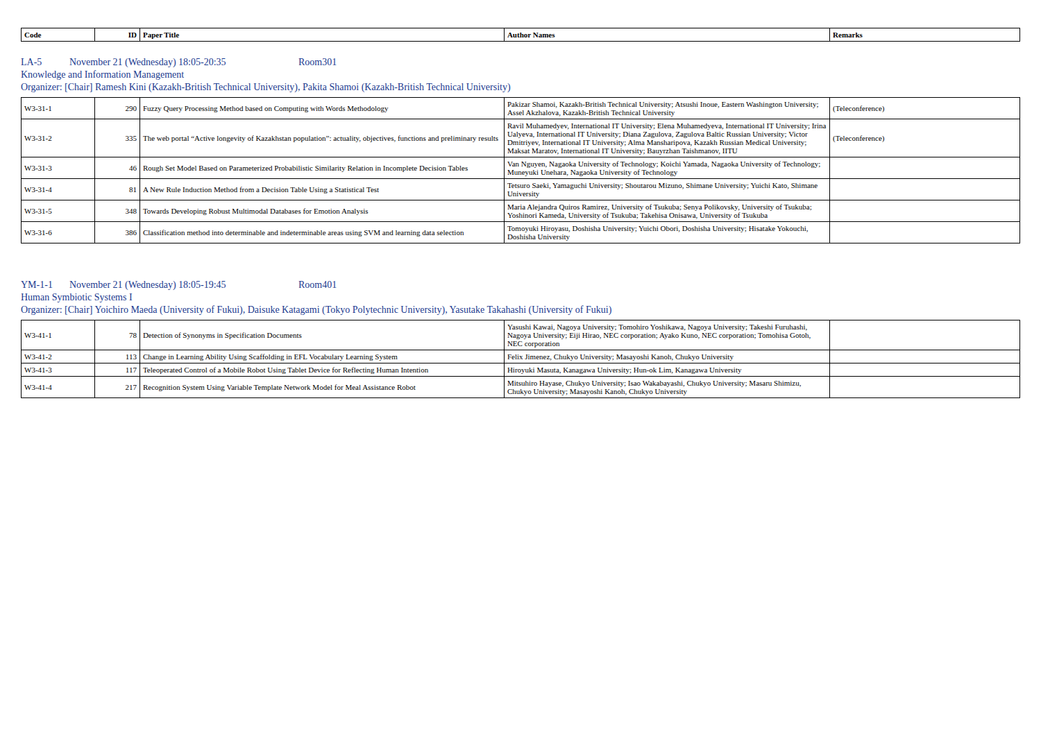| Code | ID | Paper Title | Author Names | Remarks |
| --- | --- | --- | --- | --- |
LA-5 November 21 (Wednesday) 18:05-20:35 Room301
Knowledge and Information Management
Organizer: [Chair] Ramesh Kini (Kazakh-British Technical University), Pakita Shamoi (Kazakh-British Technical University)
| W3-31-1 | 290 | Fuzzy Query Processing Method based on Computing with Words Methodology | Pakizar Shamoi, Kazakh-British Technical University; Atsushi Inoue, Eastern Washington University; Assel Akzhalova, Kazakh-British Technical University | (Teleconference) |
| W3-31-2 | 335 | The web portal “Active longevity of Kazakhstan population”: actuality, objectives, functions and preliminary results | Ravil Muhamedyev, International IT University; Elena Muhamedyeva, International IT University; Irina Ualyeva, International IT University; Diana Zagulova, Zagulova Baltic Russian University; Victor Dmitriyev, International IT University; Alma Mansharipova, Kazakh Russian Medical University; Maksat Maratov, International IT University; Bauyrzhan Taishmanov, IITU | (Teleconference) |
| W3-31-3 | 46 | Rough Set Model Based on Parameterized Probabilistic Similarity Relation in Incomplete Decision Tables | Van Nguyen, Nagaoka University of Technology; Koichi Yamada, Nagaoka University of Technology; Muneyuki Unehara, Nagaoka University of Technology | |
| W3-31-4 | 81 | A New Rule Induction Method from a Decision Table Using a Statistical Test | Tetsuro Saeki, Yamaguchi University; Shoutarou Mizuno, Shimane University; Yuichi Kato, Shimane University | |
| W3-31-5 | 348 | Towards Developing Robust Multimodal Databases for Emotion Analysis | Maria Alejandra Quiros Ramirez, University of Tsukuba; Senya Polikovsky, University of Tsukuba; Yoshinori Kameda, University of Tsukuba; Takehisa Onisawa, University of Tsukuba | |
| W3-31-6 | 386 | Classification method into determinable and indeterminable areas using SVM and learning data selection | Tomoyuki Hiroyasu, Doshisha University; Yuichi Obori, Doshisha University; Hisatake Yokouchi, Doshisha University | |
YM-1-1 November 21 (Wednesday) 18:05-19:45 Room401
Human Symbiotic Systems I
Organizer: [Chair] Yoichiro Maeda (University of Fukui), Daisuke Katagami (Tokyo Polytechnic University), Yasutake Takahashi (University of Fukui)
| W3-41-1 | 78 | Detection of Synonyms in Specification Documents | Yasushi Kawai, Nagoya University; Tomohiro Yoshikawa, Nagoya University; Takeshi Furuhashi, Nagoya University; Eiji Hirao, NEC corporation; Ayako Kuno, NEC corporation; Tomohisa Gotoh, NEC corporation | |
| W3-41-2 | 113 | Change in Learning Ability Using Scaffolding in EFL Vocabulary Learning System | Felix Jimenez, Chukyo University; Masayoshi Kanoh, Chukyo University | |
| W3-41-3 | 117 | Teleoperated Control of a Mobile Robot Using Tablet Device for Reflecting Human Intention | Hiroyuki Masuta, Kanagawa University; Hun-ok Lim, Kanagawa University | |
| W3-41-4 | 217 | Recognition System Using Variable Template Network Model for Meal Assistance Robot | Mitsuhiro Hayase, Chukyo University; Isao Wakabayashi, Chukyo University; Masaru Shimizu, Chukyo University; Masayoshi Kanoh, Chukyo University | |